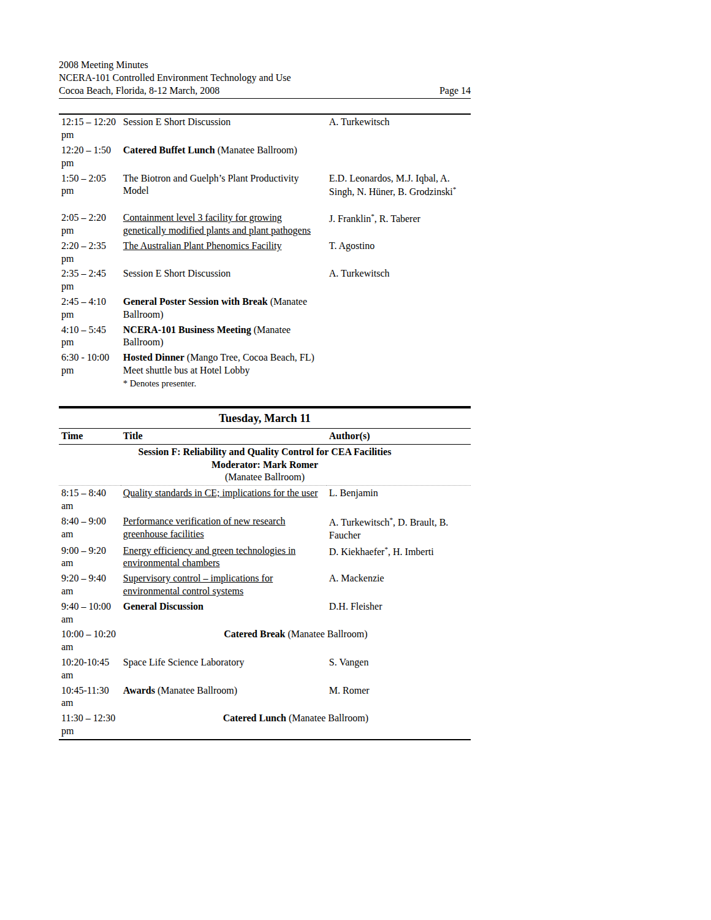2008 Meeting Minutes
NCERA-101 Controlled Environment Technology and Use
Cocoa Beach, Florida, 8-12 March, 2008 Page 14
| 12:15 – 12:20 pm | Session E Short Discussion | A. Turkewitsch |
| 12:20 – 1:50 pm | Catered Buffet Lunch (Manatee Ballroom) | |
| 1:50 – 2:05 pm | The Biotron and Guelph’s Plant Productivity Model | E.D. Leonardos, M.J. Iqbal, A. Singh, N. Hüner, B. Grodzinski * |
| 2:05 – 2:20 pm | Containment level 3 facility for growing genetically modified plants and plant pathogens | J. Franklin * , R. Taberer |
| 2:20 – 2:35 pm | The Australian Plant Phenomics Facility | T. Agostino |
| 2:35 – 2:45 pm | Session E Short Discussion | A. Turkewitsch |
| 2:45 – 4:10 pm | General Poster Session with Break (Manatee Ballroom) | |
| 4:10 – 5:45 pm | NCERA-101 Business Meeting (Manatee Ballroom) | |
| 6:30 - 10:00 pm | Hosted Dinner (Mango Tree, Cocoa Beach, FL) Meet shuttle bus at Hotel Lobby * Denotes presenter. | |
Tuesday, March 11
| Time | Title | Author(s) |
| Session F: Reliability and Quality Control for CEA Facilities Moderator: Mark Romer (Manatee Ballroom) |
| 8:15 – 8:40 am | Quality standards in CE; implications for the user | L. Benjamin |
| 8:40 – 9:00 am | Performance verification of new research greenhouse facilities | A. Turkewitsch * , D. Brault, B. Faucher |
| 9:00 – 9:20 am | Energy efficiency and green technologies in environmental chambers | D. Kiekhaefer * , H. Imberti |
| 9:20 – 9:40 am | Supervisory control – implications for environmental control systems | A. Mackenzie |
| 9:40 – 10:00 am | General Discussion | D.H. Fleisher |
| 10:00 – 10:20 am | Catered Break (Manatee Ballroom) |
| 10:20-10:45 am | Space Life Science Laboratory | S. Vangen |
| 10:45-11:30 am | Awards (Manatee Ballroom) | M. Romer |
| 11:30 – 12:30 pm | Catered Lunch (Manatee Ballroom) |